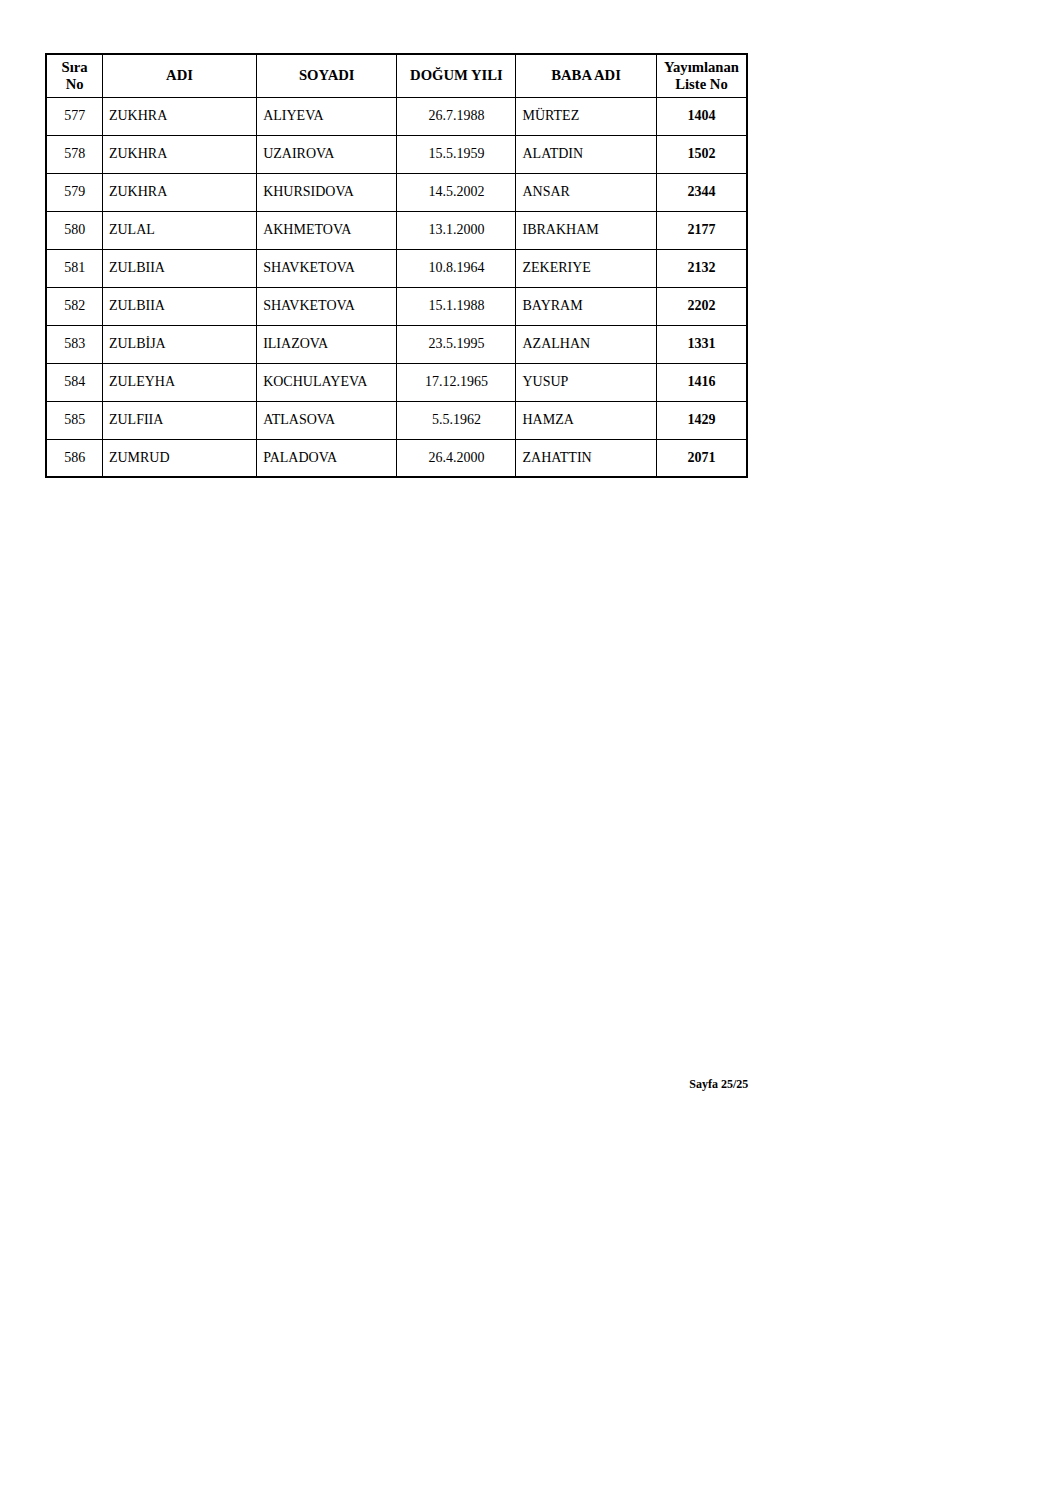| Sıra No | ADI | SOYADI | DOĞUM YILI | BABA ADI | Yayımlanan Liste No |
| --- | --- | --- | --- | --- | --- |
| 577 | ZUKHRA | ALIYEVA | 26.7.1988 | MÜRTEZ | 1404 |
| 578 | ZUKHRA | UZAIROVA | 15.5.1959 | ALATDIN | 1502 |
| 579 | ZUKHRA | KHURSIDOVA | 14.5.2002 | ANSAR | 2344 |
| 580 | ZULAL | AKHMETOVA | 13.1.2000 | IBRAKHAM | 2177 |
| 581 | ZULBIIA | SHAVKETOVA | 10.8.1964 | ZEKERIYE | 2132 |
| 582 | ZULBIIA | SHAVKETOVA | 15.1.1988 | BAYRAM | 2202 |
| 583 | ZULBİJA | ILIAZOVA | 23.5.1995 | AZALHAN | 1331 |
| 584 | ZULEYHA | KOCHULAYEVA | 17.12.1965 | YUSUP | 1416 |
| 585 | ZULFIIA | ATLASOVA | 5.5.1962 | HAMZA | 1429 |
| 586 | ZUMRUD | PALADOVA | 26.4.2000 | ZAHATTIN | 2071 |
Sayfa 25/25